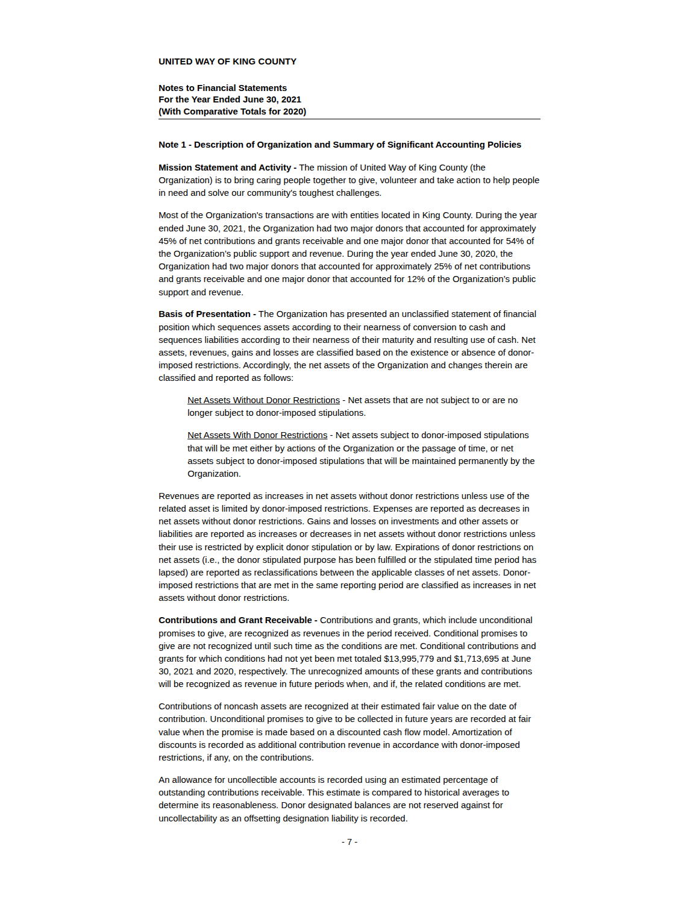UNITED WAY OF KING COUNTY
Notes to Financial Statements
For the Year Ended June 30, 2021
(With Comparative Totals for 2020)
Note 1 - Description of Organization and Summary of Significant Accounting Policies
Mission Statement and Activity - The mission of United Way of King County (the Organization) is to bring caring people together to give, volunteer and take action to help people in need and solve our community's toughest challenges.
Most of the Organization's transactions are with entities located in King County. During the year ended June 30, 2021, the Organization had two major donors that accounted for approximately 45% of net contributions and grants receivable and one major donor that accounted for 54% of the Organization’s public support and revenue. During the year ended June 30, 2020, the Organization had two major donors that accounted for approximately 25% of net contributions and grants receivable and one major donor that accounted for 12% of the Organization’s public support and revenue.
Basis of Presentation - The Organization has presented an unclassified statement of financial position which sequences assets according to their nearness of conversion to cash and sequences liabilities according to their nearness of their maturity and resulting use of cash. Net assets, revenues, gains and losses are classified based on the existence or absence of donor-imposed restrictions. Accordingly, the net assets of the Organization and changes therein are classified and reported as follows:
Net Assets Without Donor Restrictions - Net assets that are not subject to or are no longer subject to donor-imposed stipulations.
Net Assets With Donor Restrictions - Net assets subject to donor-imposed stipulations that will be met either by actions of the Organization or the passage of time, or net assets subject to donor-imposed stipulations that will be maintained permanently by the Organization.
Revenues are reported as increases in net assets without donor restrictions unless use of the related asset is limited by donor-imposed restrictions. Expenses are reported as decreases in net assets without donor restrictions. Gains and losses on investments and other assets or liabilities are reported as increases or decreases in net assets without donor restrictions unless their use is restricted by explicit donor stipulation or by law. Expirations of donor restrictions on net assets (i.e., the donor stipulated purpose has been fulfilled or the stipulated time period has lapsed) are reported as reclassifications between the applicable classes of net assets. Donor-imposed restrictions that are met in the same reporting period are classified as increases in net assets without donor restrictions.
Contributions and Grant Receivable - Contributions and grants, which include unconditional promises to give, are recognized as revenues in the period received. Conditional promises to give are not recognized until such time as the conditions are met. Conditional contributions and grants for which conditions had not yet been met totaled $13,995,779 and $1,713,695 at June 30, 2021 and 2020, respectively. The unrecognized amounts of these grants and contributions will be recognized as revenue in future periods when, and if, the related conditions are met.
Contributions of noncash assets are recognized at their estimated fair value on the date of contribution. Unconditional promises to give to be collected in future years are recorded at fair value when the promise is made based on a discounted cash flow model. Amortization of discounts is recorded as additional contribution revenue in accordance with donor-imposed restrictions, if any, on the contributions.
An allowance for uncollectible accounts is recorded using an estimated percentage of outstanding contributions receivable. This estimate is compared to historical averages to determine its reasonableness. Donor designated balances are not reserved against for uncollectability as an offsetting designation liability is recorded.
- 7 -